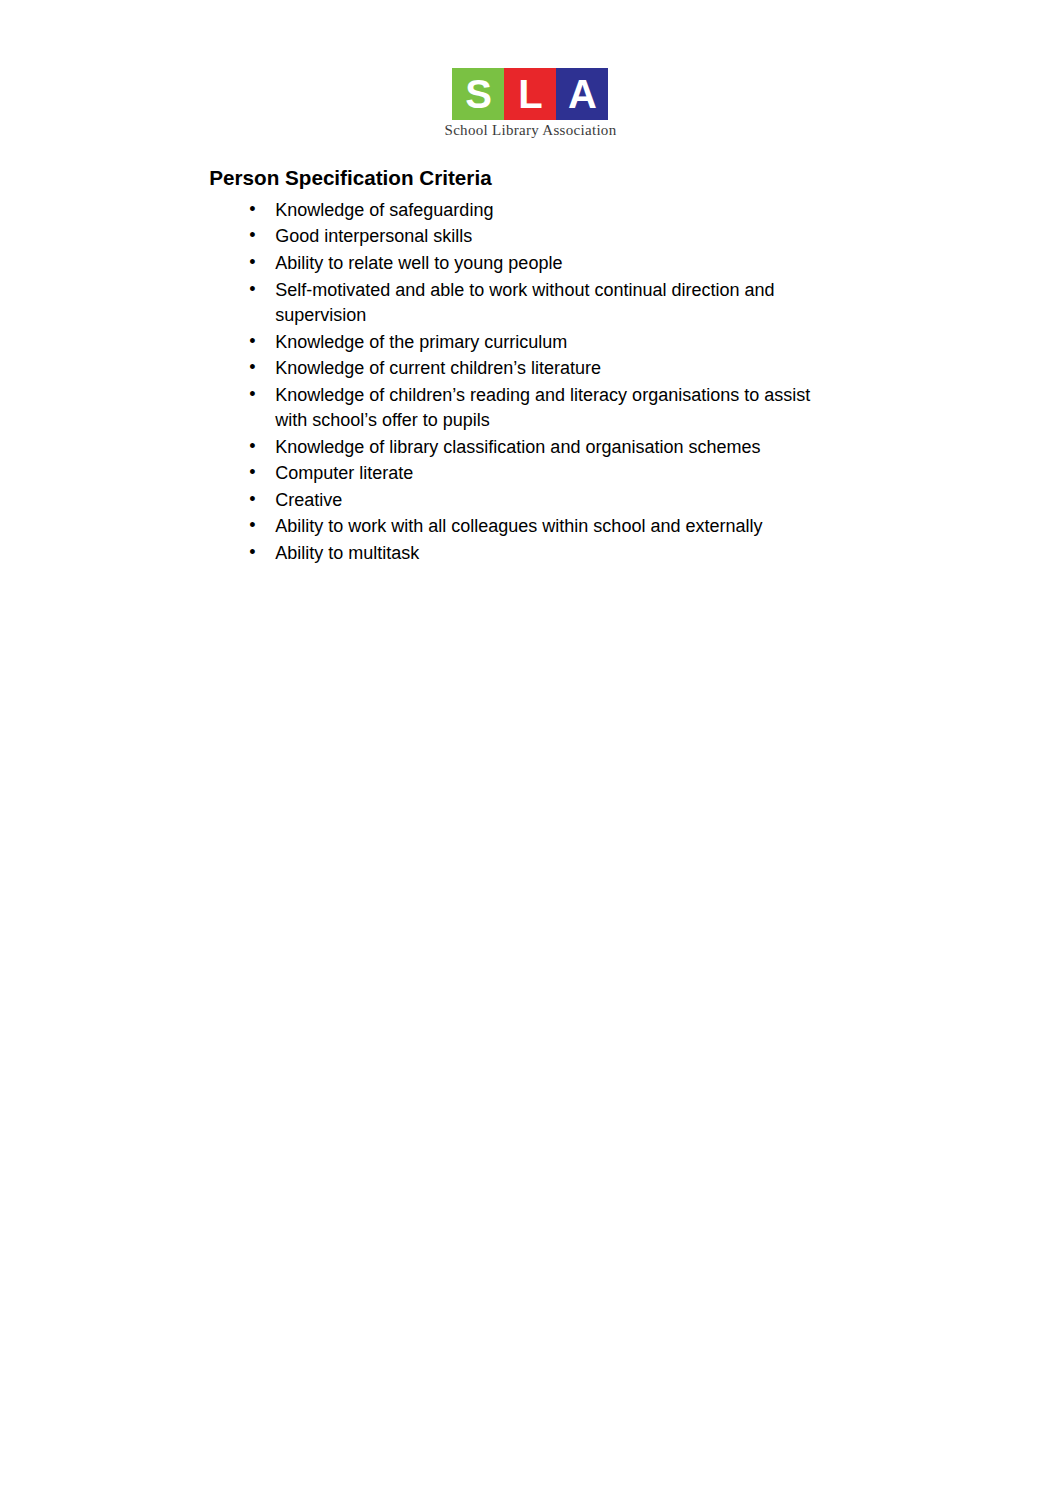SLA
School Library Association
Person Specification Criteria
Knowledge of safeguarding
Good interpersonal skills
Ability to relate well to young people
Self-motivated and able to work without continual direction and supervision
Knowledge of the primary curriculum
Knowledge of current children’s literature
Knowledge of children’s reading and literacy organisations to assist with school’s offer to pupils
Knowledge of library classification and organisation schemes
Computer literate
Creative
Ability to work with all colleagues within school and externally
Ability to multitask